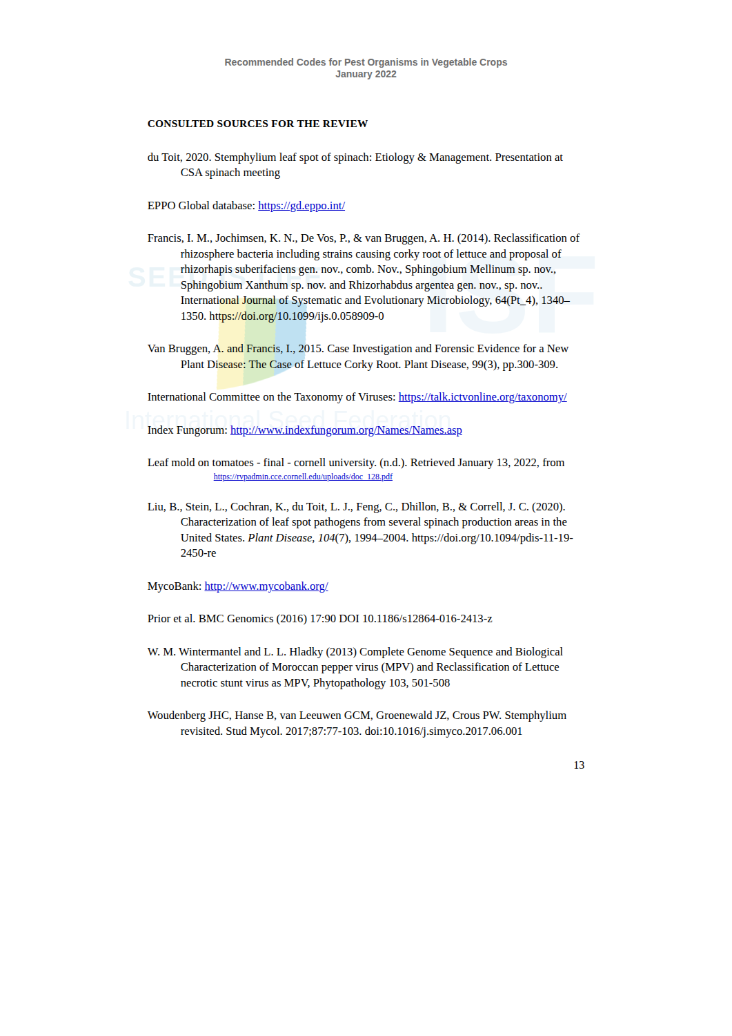ISF
SEED IS LIFE
International Seed Federation
Recommended Codes for Pest Organisms in Vegetable Crops
January 2022
CONSULTED SOURCES FOR THE REVIEW
du Toit, 2020. Stemphylium leaf spot of spinach: Etiology & Management. Presentation at CSA spinach meeting
EPPO Global database: https://gd.eppo.int/
Francis, I. M., Jochimsen, K. N., De Vos, P., & van Bruggen, A. H. (2014). Reclassification of rhizosphere bacteria including strains causing corky root of lettuce and proposal of rhizorhapis suberifaciens gen. nov., comb. Nov., Sphingobium Mellinum sp. nov., Sphingobium Xanthum sp. nov. and Rhizorhabdus argentea gen. nov., sp. nov.. International Journal of Systematic and Evolutionary Microbiology, 64(Pt_4), 1340–1350. https://doi.org/10.1099/ijs.0.058909-0
Van Bruggen, A. and Francis, I., 2015. Case Investigation and Forensic Evidence for a New Plant Disease: The Case of Lettuce Corky Root. Plant Disease, 99(3), pp.300-309.
International Committee on the Taxonomy of Viruses: https://talk.ictvonline.org/taxonomy/
Index Fungorum: http://www.indexfungorum.org/Names/Names.asp
Leaf mold on tomatoes - final - cornell university. (n.d.). Retrieved January 13, 2022, from https://rvpadmin.cce.cornell.edu/uploads/doc_128.pdf
Liu, B., Stein, L., Cochran, K., du Toit, L. J., Feng, C., Dhillon, B., & Correll, J. C. (2020). Characterization of leaf spot pathogens from several spinach production areas in the United States. Plant Disease, 104(7), 1994–2004. https://doi.org/10.1094/pdis-11-19-2450-re
MycoBank: http://www.mycobank.org/
Prior et al. BMC Genomics (2016) 17:90 DOI 10.1186/s12864-016-2413-z
W. M. Wintermantel and L. L. Hladky (2013) Complete Genome Sequence and Biological Characterization of Moroccan pepper virus (MPV) and Reclassification of Lettuce necrotic stunt virus as MPV, Phytopathology 103, 501-508
Woudenberg JHC, Hanse B, van Leeuwen GCM, Groenewald JZ, Crous PW. Stemphylium revisited. Stud Mycol. 2017;87:77-103. doi:10.1016/j.simyco.2017.06.001
13